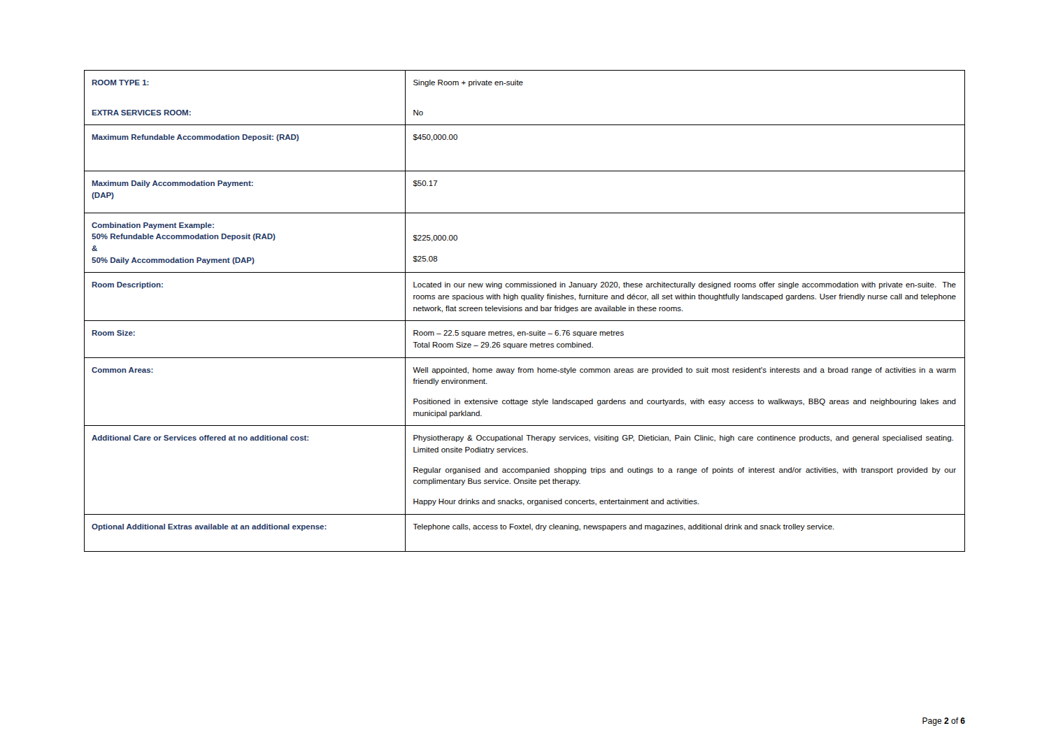| ROOM TYPE 1: EXTRA SERVICES ROOM: | Single Room + private en-suite No |
| Maximum Refundable Accommodation Deposit: (RAD) | $450,000.00 |
| Maximum Daily Accommodation Payment: (DAP) | $50.17 |
| Combination Payment Example: 50% Refundable Accommodation Deposit (RAD) & 50% Daily Accommodation Payment (DAP) | $225,000.00 $25.08 |
| Room Description: | Located in our new wing commissioned in January 2020, these architecturally designed rooms offer single accommodation with private en-suite. The rooms are spacious with high quality finishes, furniture and décor, all set within thoughtfully landscaped gardens. User friendly nurse call and telephone network, flat screen televisions and bar fridges are available in these rooms. |
| Room Size: | Room – 22.5 square metres, en-suite – 6.76 square metres Total Room Size – 29.26 square metres combined. |
| Common Areas: | Well appointed, home away from home-style common areas are provided to suit most resident's interests and a broad range of activities in a warm friendly environment. Positioned in extensive cottage style landscaped gardens and courtyards, with easy access to walkways, BBQ areas and neighbouring lakes and municipal parkland. |
| Additional Care or Services offered at no additional cost: | Physiotherapy & Occupational Therapy services, visiting GP, Dietician, Pain Clinic, high care continence products, and general specialised seating. Limited onsite Podiatry services. Regular organised and accompanied shopping trips and outings to a range of points of interest and/or activities, with transport provided by our complimentary Bus service. Onsite pet therapy. Happy Hour drinks and snacks, organised concerts, entertainment and activities. |
| Optional Additional Extras available at an additional expense: | Telephone calls, access to Foxtel, dry cleaning, newspapers and magazines, additional drink and snack trolley service. |
Page 2 of 6